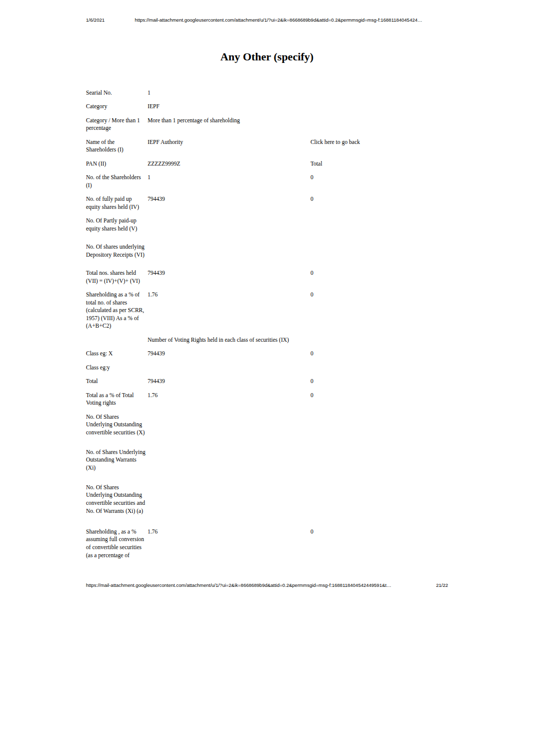1/6/2021
https://mail-attachment.googleusercontent.com/attachment/u/1/?ui=2&ik=8668689b9d&attid=0.2&permmsgid=msg-f:16881184045424…
Any Other (specify)
| Searial No. | 1 | |
| Category | IEPF | |
| Category / More than 1 percentage | More than 1 percentage of shareholding | |
| Name of the Shareholders (I) | IEPF Authority | Click here to go back |
| PAN (II) | ZZZZZ9999Z | Total |
| No. of the Shareholders (I) | 1 | 0 |
| No. of fully paid up equity shares held (IV) | 794439 | 0 |
| No. Of Partly paid-up equity shares held (V) | | |
| No. Of shares underlying Depository Receipts (VI) | | |
| Total nos. shares held (VII) = (IV)+(V)+ (VI) | 794439 | 0 |
| Shareholding as a % of total no. of shares (calculated as per SCRR, 1957) (VIII) As a % of (A+B+C2) | 1.76 | 0 |
| | Number of Voting Rights held in each class of securities (IX) |
| Class eg: X | 794439 | 0 |
| Class eg:y | | |
| Total | 794439 | 0 |
| Total as a % of Total Voting rights | 1.76 | 0 |
| No. Of Shares Underlying Outstanding convertible securities (X) | | |
| No. of Shares Underlying Outstanding Warrants (Xi) | | |
| No. Of Shares Underlying Outstanding convertible securities and No. Of Warrants (Xi) (a) | | |
| Shareholding , as a % assuming full conversion of convertible securities (as a percentage of | 1.76 | 0 |
https://mail-attachment.googleusercontent.com/attachment/u/1/?ui=2&ik=8668689b9d&attid=0.2&permmsgid=msg-f:1688118404542449591&t…
21/22